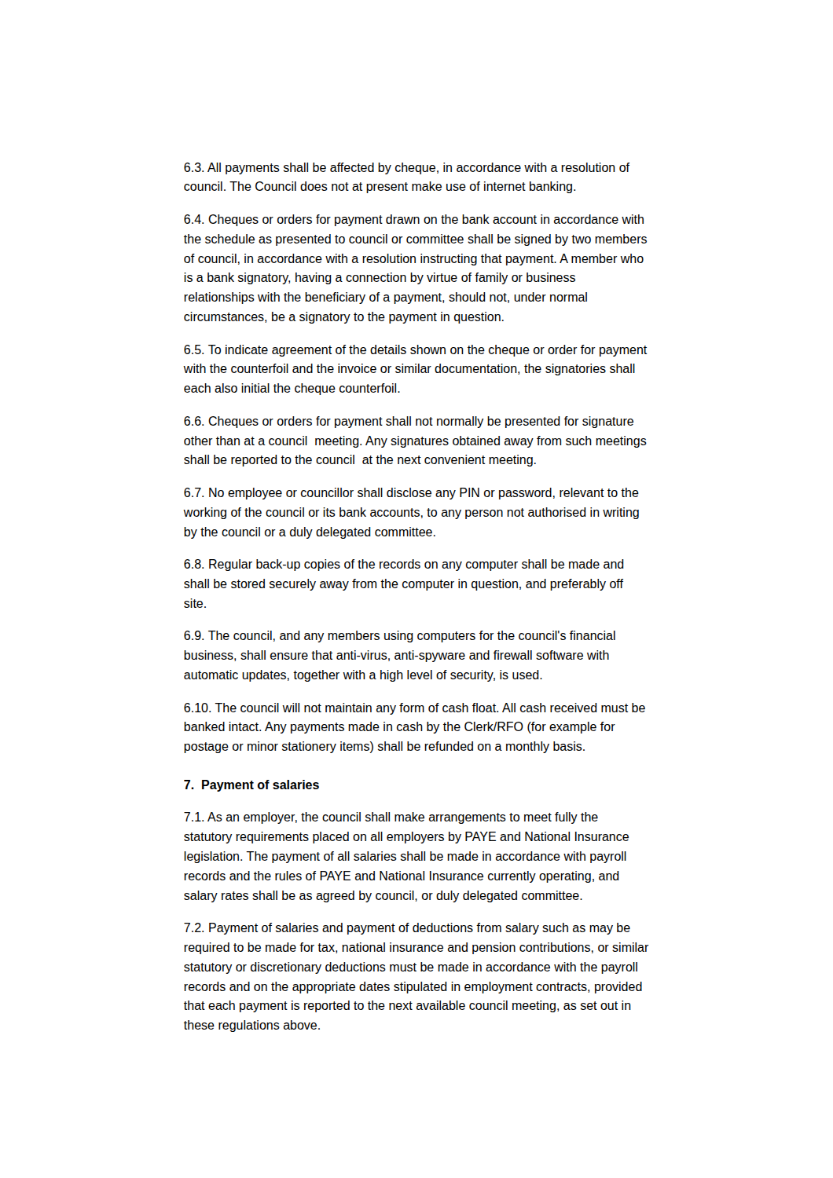6.3. All payments shall be affected by cheque, in accordance with a resolution of council. The Council does not at present make use of internet banking.
6.4. Cheques or orders for payment drawn on the bank account in accordance with the schedule as presented to council or committee shall be signed by two members of council, in accordance with a resolution instructing that payment. A member who is a bank signatory, having a connection by virtue of family or business relationships with the beneficiary of a payment, should not, under normal circumstances, be a signatory to the payment in question.
6.5. To indicate agreement of the details shown on the cheque or order for payment with the counterfoil and the invoice or similar documentation, the signatories shall each also initial the cheque counterfoil.
6.6. Cheques or orders for payment shall not normally be presented for signature other than at a council meeting. Any signatures obtained away from such meetings shall be reported to the council at the next convenient meeting.
6.7. No employee or councillor shall disclose any PIN or password, relevant to the working of the council or its bank accounts, to any person not authorised in writing by the council or a duly delegated committee.
6.8. Regular back-up copies of the records on any computer shall be made and shall be stored securely away from the computer in question, and preferably off site.
6.9. The council, and any members using computers for the council's financial business, shall ensure that anti-virus, anti-spyware and firewall software with automatic updates, together with a high level of security, is used.
6.10. The council will not maintain any form of cash float. All cash received must be banked intact. Any payments made in cash by the Clerk/RFO (for example for postage or minor stationery items) shall be refunded on a monthly basis.
7. Payment of salaries
7.1. As an employer, the council shall make arrangements to meet fully the statutory requirements placed on all employers by PAYE and National Insurance legislation. The payment of all salaries shall be made in accordance with payroll records and the rules of PAYE and National Insurance currently operating, and salary rates shall be as agreed by council, or duly delegated committee.
7.2. Payment of salaries and payment of deductions from salary such as may be required to be made for tax, national insurance and pension contributions, or similar statutory or discretionary deductions must be made in accordance with the payroll records and on the appropriate dates stipulated in employment contracts, provided that each payment is reported to the next available council meeting, as set out in these regulations above.